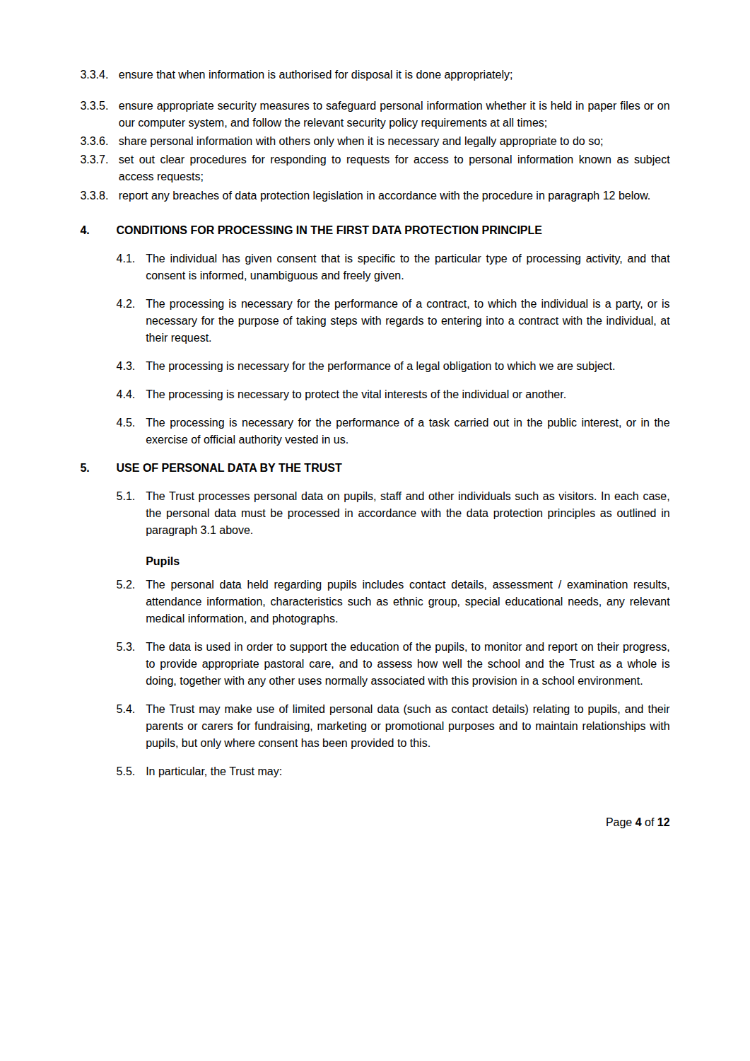3.3.4. ensure that when information is authorised for disposal it is done appropriately;
3.3.5. ensure appropriate security measures to safeguard personal information whether it is held in paper files or on our computer system, and follow the relevant security policy requirements at all times;
3.3.6. share personal information with others only when it is necessary and legally appropriate to do so;
3.3.7. set out clear procedures for responding to requests for access to personal information known as subject access requests;
3.3.8. report any breaches of data protection legislation in accordance with the procedure in paragraph 12 below.
4. Conditions for processing in the first data protection principle
4.1. The individual has given consent that is specific to the particular type of processing activity, and that consent is informed, unambiguous and freely given.
4.2. The processing is necessary for the performance of a contract, to which the individual is a party, or is necessary for the purpose of taking steps with regards to entering into a contract with the individual, at their request.
4.3. The processing is necessary for the performance of a legal obligation to which we are subject.
4.4. The processing is necessary to protect the vital interests of the individual or another.
4.5. The processing is necessary for the performance of a task carried out in the public interest, or in the exercise of official authority vested in us.
5. Use of personal data by the Trust
5.1. The Trust processes personal data on pupils, staff and other individuals such as visitors. In each case, the personal data must be processed in accordance with the data protection principles as outlined in paragraph 3.1 above.
Pupils
5.2. The personal data held regarding pupils includes contact details, assessment / examination results, attendance information, characteristics such as ethnic group, special educational needs, any relevant medical information, and photographs.
5.3. The data is used in order to support the education of the pupils, to monitor and report on their progress, to provide appropriate pastoral care, and to assess how well the school and the Trust as a whole is doing, together with any other uses normally associated with this provision in a school environment.
5.4. The Trust may make use of limited personal data (such as contact details) relating to pupils, and their parents or carers for fundraising, marketing or promotional purposes and to maintain relationships with pupils, but only where consent has been provided to this.
5.5. In particular, the Trust may:
Page 4 of 12